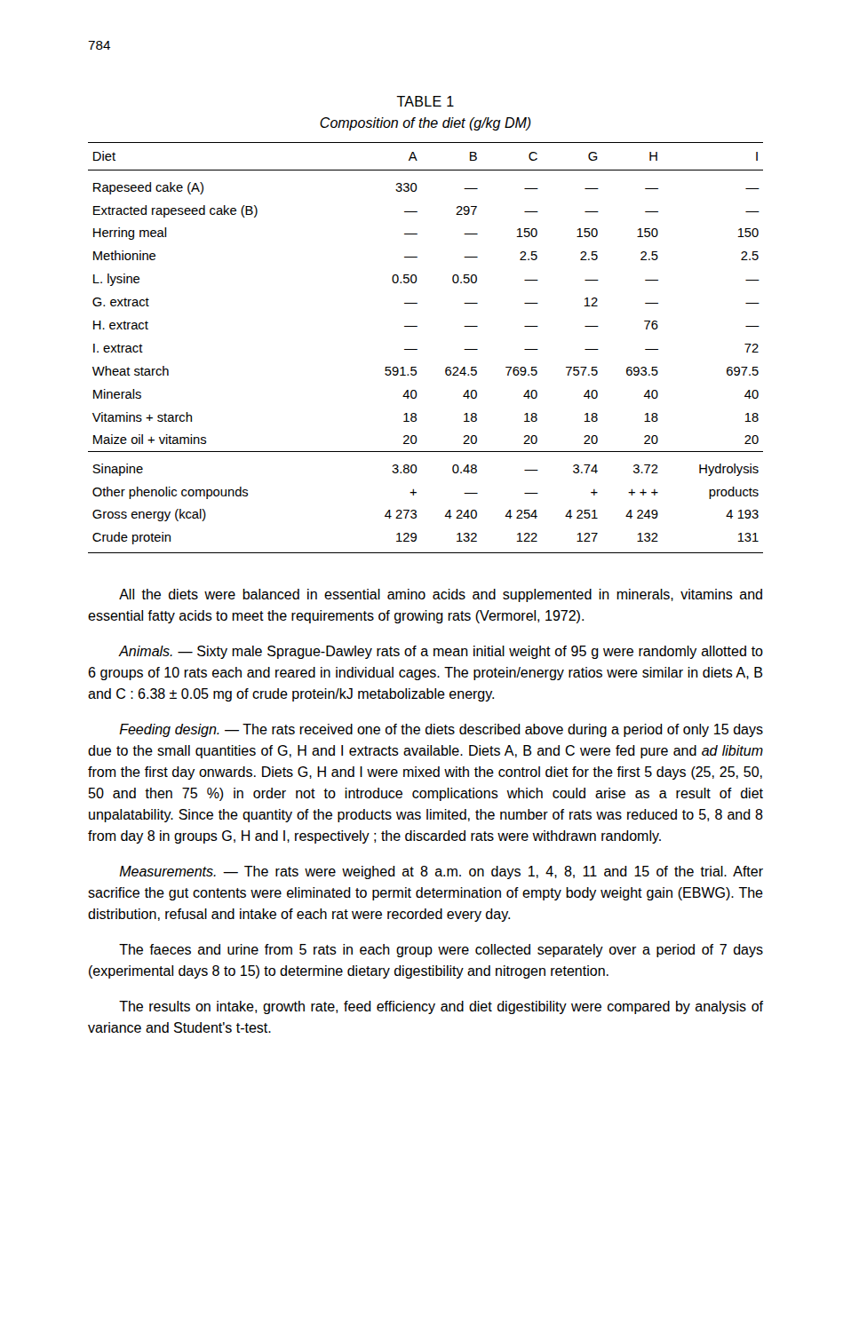784
TABLE 1 Composition of the diet (g/kg DM)
| Diet | A | B | C | G | H | I |
| --- | --- | --- | --- | --- | --- | --- |
| Rapeseed cake (A) | 330 | — | — | — | — | — |
| Extracted rapeseed cake (B) | — | 297 | — | — | — | — |
| Herring meal | — | — | 150 | 150 | 150 | 150 |
| Methionine | — | — | 2.5 | 2.5 | 2.5 | 2.5 |
| L. lysine | 0.50 | 0.50 | — | — | — | — |
| G. extract | — | — | — | 12 | — | — |
| H. extract | — | — | — | — | 76 | — |
| I. extract | — | — | — | — | — | 72 |
| Wheat starch | 591.5 | 624.5 | 769.5 | 757.5 | 693.5 | 697.5 |
| Minerals | 40 | 40 | 40 | 40 | 40 | 40 |
| Vitamins + starch | 18 | 18 | 18 | 18 | 18 | 18 |
| Maize oil + vitamins | 20 | 20 | 20 | 20 | 20 | 20 |
| Sinapine | 3.80 | 0.48 | — | 3.74 | 3.72 | Hydrolysis |
| Other phenolic compounds | + | — | — | + | + + + | products |
| Gross energy (kcal) | 4 273 | 4 240 | 4 254 | 4 251 | 4 249 | 4 193 |
| Crude protein | 129 | 132 | 122 | 127 | 132 | 131 |
All the diets were balanced in essential amino acids and supplemented in minerals, vitamins and essential fatty acids to meet the requirements of growing rats (Vermorel, 1972).
Animals. — Sixty male Sprague-Dawley rats of a mean initial weight of 95 g were randomly allotted to 6 groups of 10 rats each and reared in individual cages. The protein/energy ratios were similar in diets A, B and C : 6.38 ± 0.05 mg of crude protein/kJ metabolizable energy.
Feeding design. — The rats received one of the diets described above during a period of only 15 days due to the small quantities of G, H and I extracts available. Diets A, B and C were fed pure and ad libitum from the first day onwards. Diets G, H and I were mixed with the control diet for the first 5 days (25, 25, 50, 50 and then 75 %) in order not to introduce complications which could arise as a result of diet unpalatability. Since the quantity of the products was limited, the number of rats was reduced to 5, 8 and 8 from day 8 in groups G, H and I, respectively ; the discarded rats were withdrawn randomly.
Measurements. — The rats were weighed at 8 a.m. on days 1, 4, 8, 11 and 15 of the trial. After sacrifice the gut contents were eliminated to permit determination of empty body weight gain (EBWG). The distribution, refusal and intake of each rat were recorded every day.
The faeces and urine from 5 rats in each group were collected separately over a period of 7 days (experimental days 8 to 15) to determine dietary digestibility and nitrogen retention.
The results on intake, growth rate, feed efficiency and diet digestibility were compared by analysis of variance and Student's t-test.